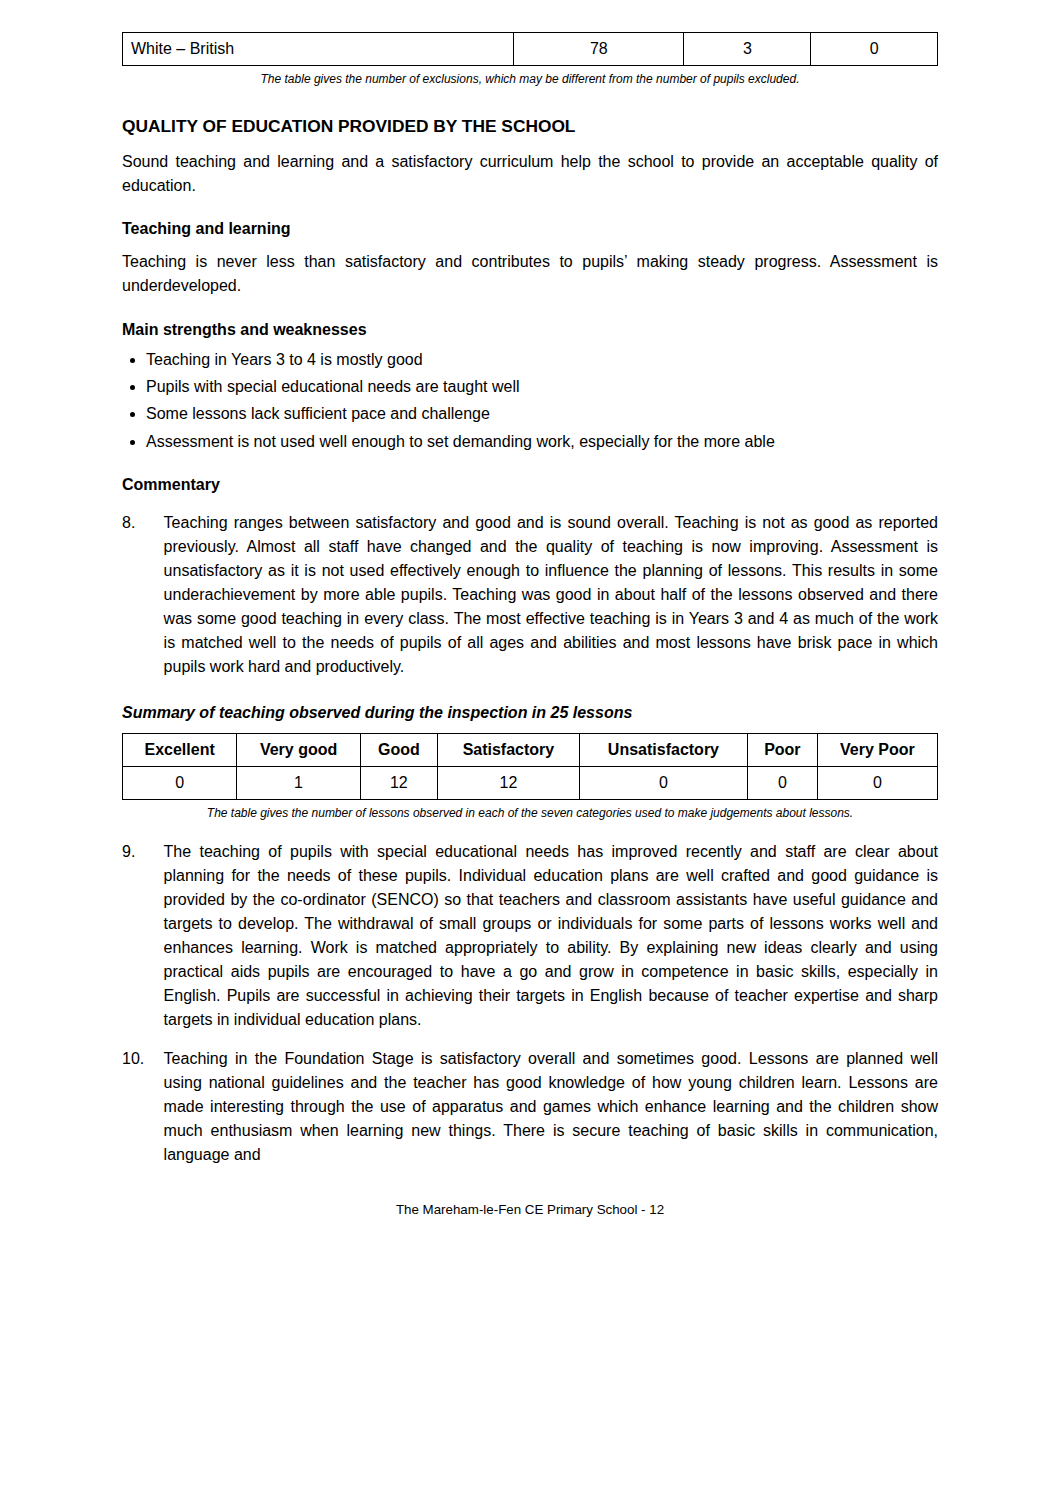| White – British | 78 | 3 | 0 |
The table gives the number of exclusions, which may be different from the number of pupils excluded.
QUALITY OF EDUCATION PROVIDED BY THE SCHOOL
Sound teaching and learning and a satisfactory curriculum help the school to provide an acceptable quality of education.
Teaching and learning
Teaching is never less than satisfactory and contributes to pupils’ making steady progress. Assessment is underdeveloped.
Main strengths and weaknesses
Teaching in Years 3 to 4 is mostly good
Pupils with special educational needs are taught well
Some lessons lack sufficient pace and challenge
Assessment is not used well enough to set demanding work, especially for the more able
Commentary
Teaching ranges between satisfactory and good and is sound overall. Teaching is not as good as reported previously. Almost all staff have changed and the quality of teaching is now improving. Assessment is unsatisfactory as it is not used effectively enough to influence the planning of lessons. This results in some underachievement by more able pupils. Teaching was good in about half of the lessons observed and there was some good teaching in every class. The most effective teaching is in Years 3 and 4 as much of the work is matched well to the needs of pupils of all ages and abilities and most lessons have brisk pace in which pupils work hard and productively.
Summary of teaching observed during the inspection in 25 lessons
| Excellent | Very good | Good | Satisfactory | Unsatisfactory | Poor | Very Poor |
| --- | --- | --- | --- | --- | --- | --- |
| 0 | 1 | 12 | 12 | 0 | 0 | 0 |
The table gives the number of lessons observed in each of the seven categories used to make judgements about lessons.
The teaching of pupils with special educational needs has improved recently and staff are clear about planning for the needs of these pupils. Individual education plans are well crafted and good guidance is provided by the co-ordinator (SENCO) so that teachers and classroom assistants have useful guidance and targets to develop. The withdrawal of small groups or individuals for some parts of lessons works well and enhances learning. Work is matched appropriately to ability. By explaining new ideas clearly and using practical aids pupils are encouraged to have a go and grow in competence in basic skills, especially in English. Pupils are successful in achieving their targets in English because of teacher expertise and sharp targets in individual education plans.
Teaching in the Foundation Stage is satisfactory overall and sometimes good. Lessons are planned well using national guidelines and the teacher has good knowledge of how young children learn. Lessons are made interesting through the use of apparatus and games which enhance learning and the children show much enthusiasm when learning new things. There is secure teaching of basic skills in communication, language and
The Mareham-le-Fen CE Primary School - 12